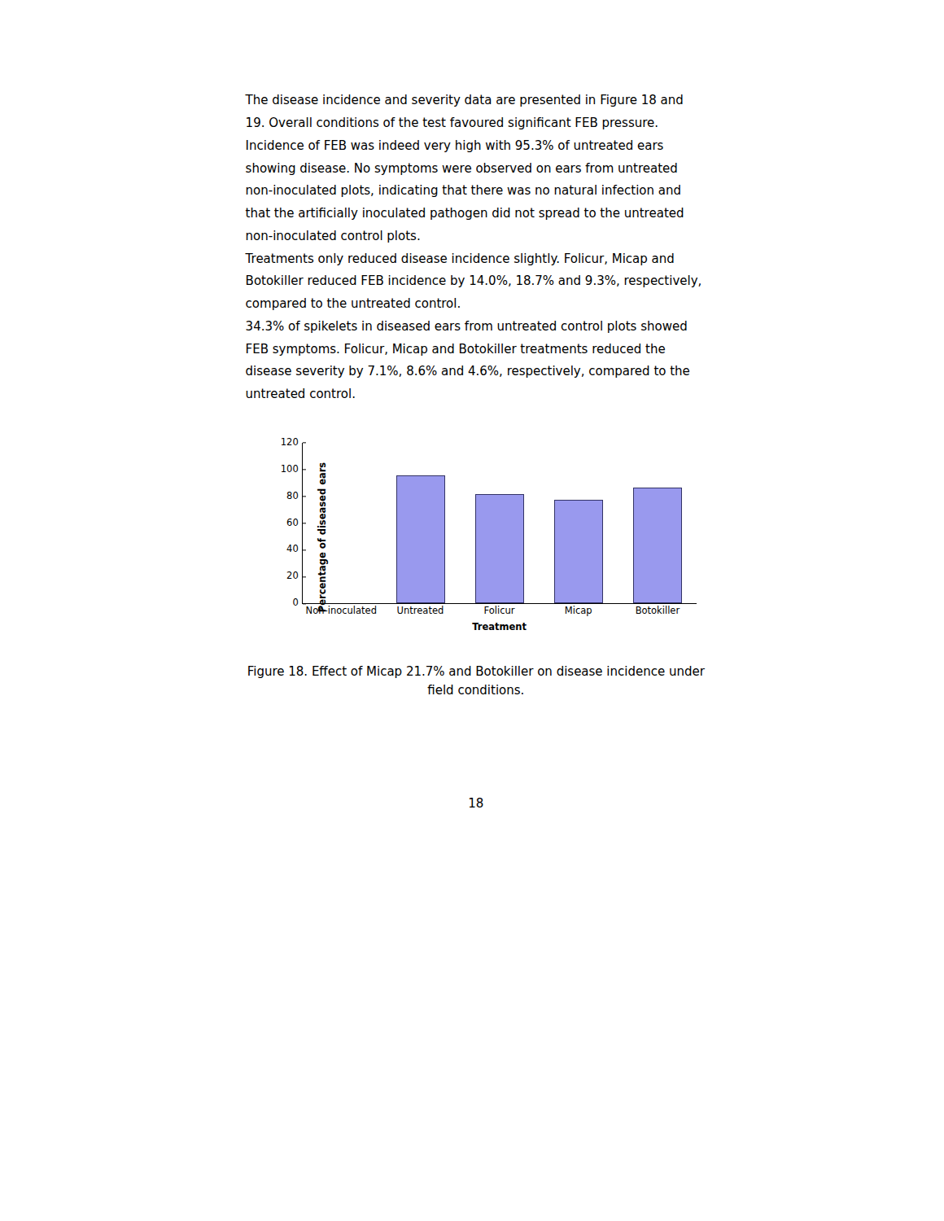The disease incidence and severity data are presented in Figure 18 and 19. Overall conditions of the test favoured significant FEB pressure. Incidence of FEB was indeed very high with 95.3% of untreated ears showing disease. No symptoms were observed on ears from untreated non-inoculated plots, indicating that there was no natural infection and that the artificially inoculated pathogen did not spread to the untreated non-inoculated control plots.
Treatments only reduced disease incidence slightly. Folicur, Micap and Botokiller reduced FEB incidence by 14.0%, 18.7% and 9.3%, respectively, compared to the untreated control.
34.3% of spikelets in diseased ears from untreated control plots showed FEB symptoms. Folicur, Micap and Botokiller treatments reduced the disease severity by 7.1%, 8.6% and 4.6%, respectively, compared to the untreated control.
Percentage of diseased ears
120
100
80
60
40
20
0
Non-inoculated
Untreated
Folicur
Micap
Botokiller
Treatment
Figure 18. Effect of Micap 21.7% and Botokiller on disease incidence under field conditions.
18